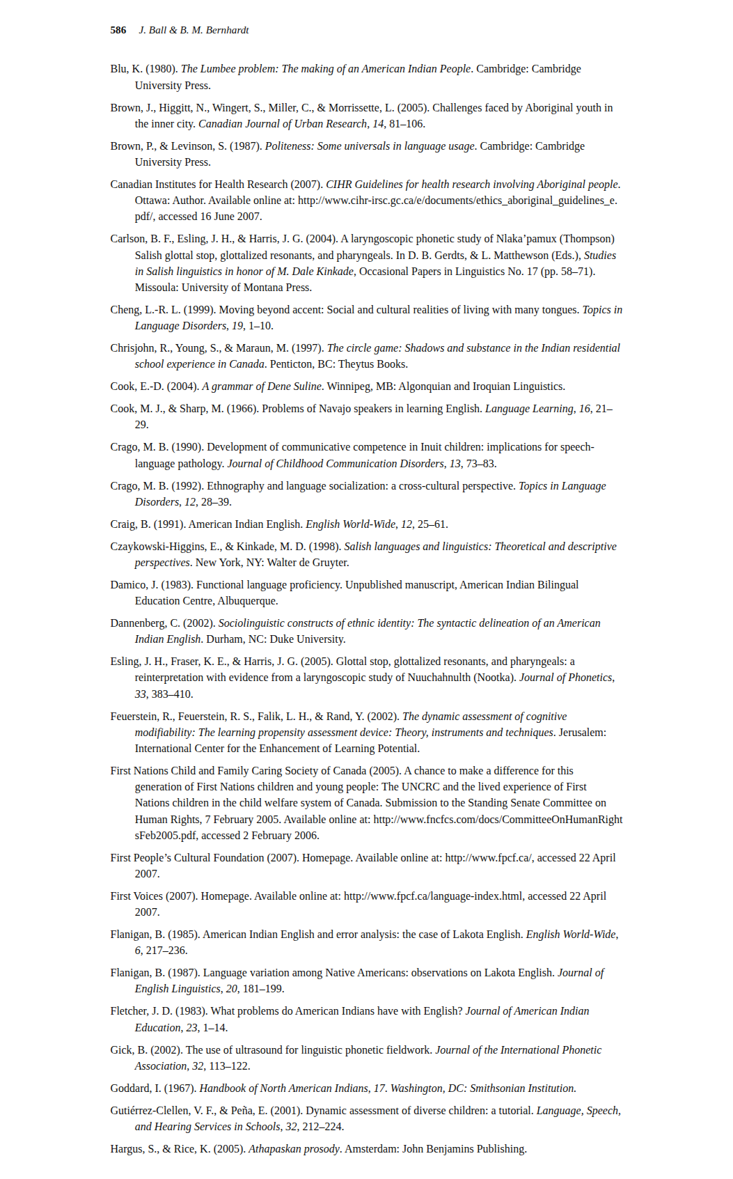586 J. Ball & B. M. Bernhardt
Blu, K. (1980). The Lumbee problem: The making of an American Indian People. Cambridge: Cambridge University Press.
Brown, J., Higgitt, N., Wingert, S., Miller, C., & Morrissette, L. (2005). Challenges faced by Aboriginal youth in the inner city. Canadian Journal of Urban Research, 14, 81–106.
Brown, P., & Levinson, S. (1987). Politeness: Some universals in language usage. Cambridge: Cambridge University Press.
Canadian Institutes for Health Research (2007). CIHR Guidelines for health research involving Aboriginal people. Ottawa: Author. Available online at: http://www.cihr-irsc.gc.ca/e/documents/ethics_aboriginal_guidelines_e.pdf/, accessed 16 June 2007.
Carlson, B. F., Esling, J. H., & Harris, J. G. (2004). A laryngoscopic phonetic study of Nlaka’pamux (Thompson) Salish glottal stop, glottalized resonants, and pharyngeals. In D. B. Gerdts, & L. Matthewson (Eds.), Studies in Salish linguistics in honor of M. Dale Kinkade, Occasional Papers in Linguistics No. 17 (pp. 58–71). Missoula: University of Montana Press.
Cheng, L.-R. L. (1999). Moving beyond accent: Social and cultural realities of living with many tongues. Topics in Language Disorders, 19, 1–10.
Chrisjohn, R., Young, S., & Maraun, M. (1997). The circle game: Shadows and substance in the Indian residential school experience in Canada. Penticton, BC: Theytus Books.
Cook, E.-D. (2004). A grammar of Dene Suline. Winnipeg, MB: Algonquian and Iroquian Linguistics.
Cook, M. J., & Sharp, M. (1966). Problems of Navajo speakers in learning English. Language Learning, 16, 21–29.
Crago, M. B. (1990). Development of communicative competence in Inuit children: implications for speech-language pathology. Journal of Childhood Communication Disorders, 13, 73–83.
Crago, M. B. (1992). Ethnography and language socialization: a cross-cultural perspective. Topics in Language Disorders, 12, 28–39.
Craig, B. (1991). American Indian English. English World-Wide, 12, 25–61.
Czaykowski-Higgins, E., & Kinkade, M. D. (1998). Salish languages and linguistics: Theoretical and descriptive perspectives. New York, NY: Walter de Gruyter.
Damico, J. (1983). Functional language proficiency. Unpublished manuscript, American Indian Bilingual Education Centre, Albuquerque.
Dannenberg, C. (2002). Sociolinguistic constructs of ethnic identity: The syntactic delineation of an American Indian English. Durham, NC: Duke University.
Esling, J. H., Fraser, K. E., & Harris, J. G. (2005). Glottal stop, glottalized resonants, and pharyngeals: a reinterpretation with evidence from a laryngoscopic study of Nuuchahnulth (Nootka). Journal of Phonetics, 33, 383–410.
Feuerstein, R., Feuerstein, R. S., Falik, L. H., & Rand, Y. (2002). The dynamic assessment of cognitive modifiability: The learning propensity assessment device: Theory, instruments and techniques. Jerusalem: International Center for the Enhancement of Learning Potential.
First Nations Child and Family Caring Society of Canada (2005). A chance to make a difference for this generation of First Nations children and young people: The UNCRC and the lived experience of First Nations children in the child welfare system of Canada. Submission to the Standing Senate Committee on Human Rights, 7 February 2005. Available online at: http://www.fncfcs.com/docs/CommitteeOnHumanRightsFeb2005.pdf, accessed 2 February 2006.
First People’s Cultural Foundation (2007). Homepage. Available online at: http://www.fpcf.ca/, accessed 22 April 2007.
First Voices (2007). Homepage. Available online at: http://www.fpcf.ca/language-index.html, accessed 22 April 2007.
Flanigan, B. (1985). American Indian English and error analysis: the case of Lakota English. English World-Wide, 6, 217–236.
Flanigan, B. (1987). Language variation among Native Americans: observations on Lakota English. Journal of English Linguistics, 20, 181–199.
Fletcher, J. D. (1983). What problems do American Indians have with English? Journal of American Indian Education, 23, 1–14.
Gick, B. (2002). The use of ultrasound for linguistic phonetic fieldwork. Journal of the International Phonetic Association, 32, 113–122.
Goddard, I. (1967). Handbook of North American Indians, 17. Washington, DC: Smithsonian Institution.
Gutiérrez-Clellen, V. F., & Peña, E. (2001). Dynamic assessment of diverse children: a tutorial. Language, Speech, and Hearing Services in Schools, 32, 212–224.
Hargus, S., & Rice, K. (2005). Athapaskan prosody. Amsterdam: John Benjamins Publishing.